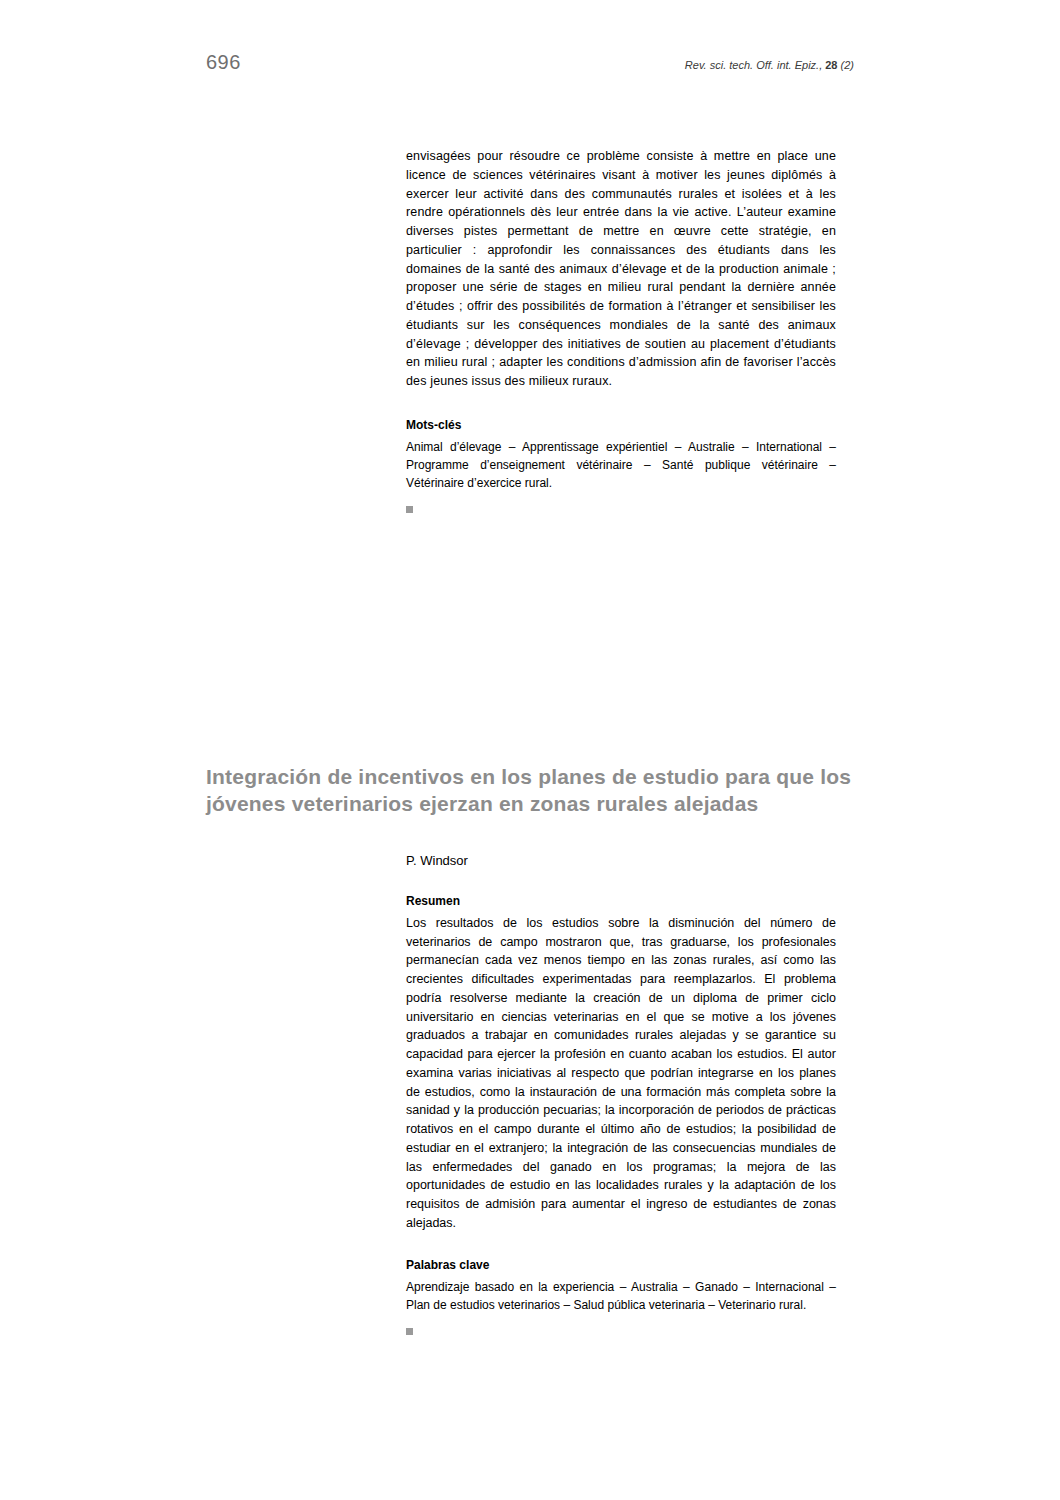696
Rev. sci. tech. Off. int. Epiz., 28 (2)
envisagées pour résoudre ce problème consiste à mettre en place une licence de sciences vétérinaires visant à motiver les jeunes diplômés à exercer leur activité dans des communautés rurales et isolées et à les rendre opérationnels dès leur entrée dans la vie active. L’auteur examine diverses pistes permettant de mettre en œuvre cette stratégie, en particulier : approfondir les connaissances des étudiants dans les domaines de la santé des animaux d’élevage et de la production animale ; proposer une série de stages en milieu rural pendant la dernière année d’études ; offrir des possibilités de formation à l’étranger et sensibiliser les étudiants sur les conséquences mondiales de la santé des animaux d’élevage ; développer des initiatives de soutien au placement d’étudiants en milieu rural ; adapter les conditions d’admission afin de favoriser l’accès des jeunes issus des milieux ruraux.
Mots-clés
Animal d’élevage – Apprentissage expérientiel – Australie – International – Programme d’enseignement vétérinaire – Santé publique vétérinaire – Vétérinaire d’exercice rural.
Integración de incentivos en los planes de estudio para que los jóvenes veterinarios ejerzan en zonas rurales alejadas
P. Windsor
Resumen
Los resultados de los estudios sobre la disminución del número de veterinarios de campo mostraron que, tras graduarse, los profesionales permanecían cada vez menos tiempo en las zonas rurales, así como las crecientes dificultades experimentadas para reemplazarlos. El problema podría resolverse mediante la creación de un diploma de primer ciclo universitario en ciencias veterinarias en el que se motive a los jóvenes graduados a trabajar en comunidades rurales alejadas y se garantice su capacidad para ejercer la profesión en cuanto acaban los estudios. El autor examina varias iniciativas al respecto que podrían integrarse en los planes de estudios, como la instauración de una formación más completa sobre la sanidad y la producción pecuarias; la incorporación de periodos de prácticas rotativos en el campo durante el último año de estudios; la posibilidad de estudiar en el extranjero; la integración de las consecuencias mundiales de las enfermedades del ganado en los programas; la mejora de las oportunidades de estudio en las localidades rurales y la adaptación de los requisitos de admisión para aumentar el ingreso de estudiantes de zonas alejadas.
Palabras clave
Aprendizaje basado en la experiencia – Australia – Ganado – Internacional – Plan de estudios veterinarios – Salud pública veterinaria – Veterinario rural.